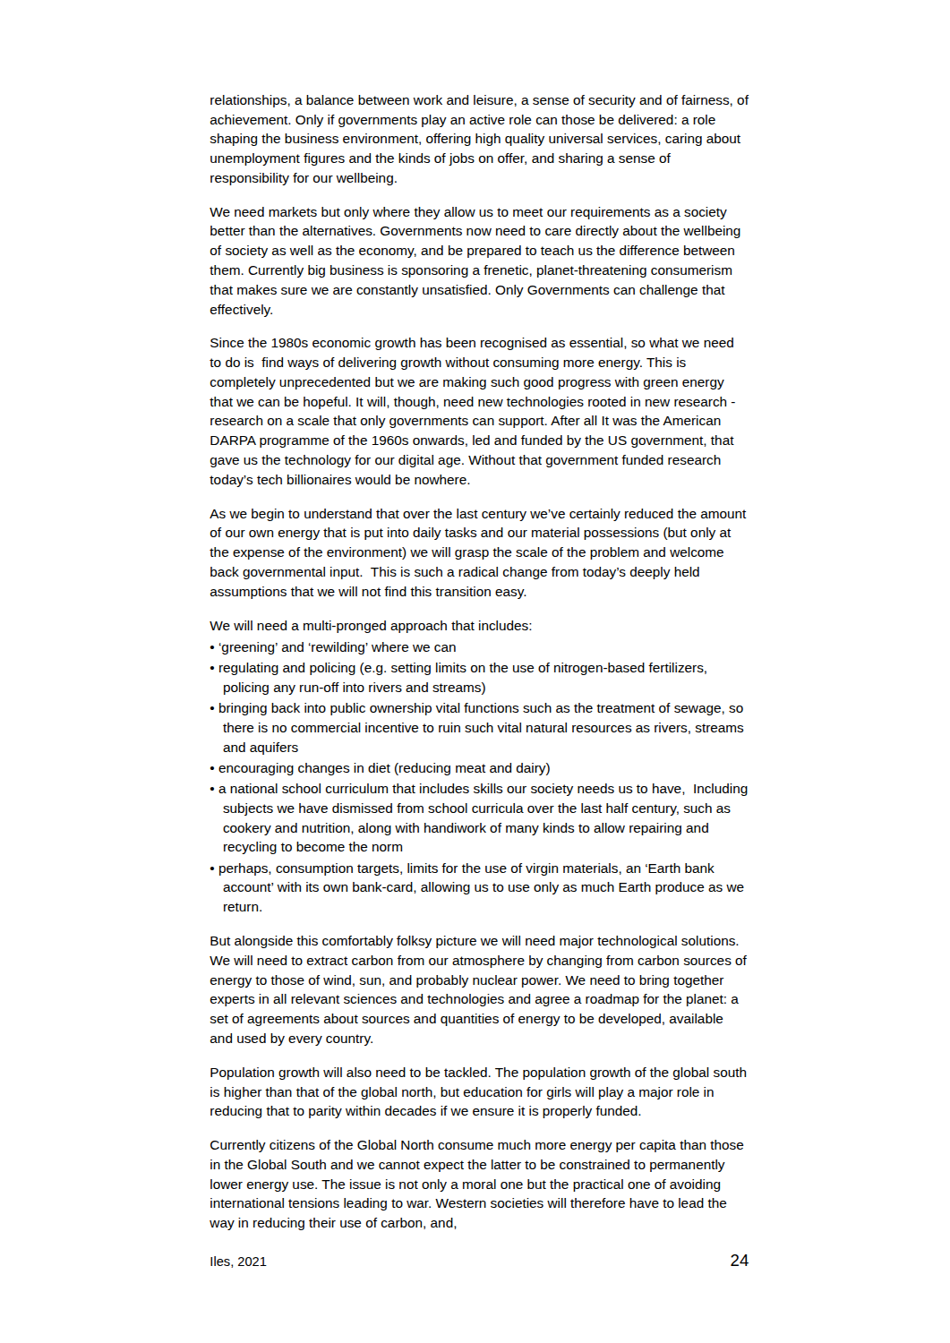relationships, a balance between work and leisure, a sense of security and of fairness, of achievement. Only if governments play an active role can those be delivered: a role shaping the business environment, offering high quality universal services, caring about unemployment figures and the kinds of jobs on offer, and sharing a sense of responsibility for our wellbeing.
We need markets but only where they allow us to meet our requirements as a society better than the alternatives. Governments now need to care directly about the wellbeing of society as well as the economy, and be prepared to teach us the difference between them. Currently big business is sponsoring a frenetic, planet-threatening consumerism that makes sure we are constantly unsatisfied. Only Governments can challenge that effectively.
Since the 1980s economic growth has been recognised as essential, so what we need to do is find ways of delivering growth without consuming more energy. This is completely unprecedented but we are making such good progress with green energy that we can be hopeful. It will, though, need new technologies rooted in new research - research on a scale that only governments can support. After all It was the American DARPA programme of the 1960s onwards, led and funded by the US government, that gave us the technology for our digital age. Without that government funded research today’s tech billionaires would be nowhere.
As we begin to understand that over the last century we’ve certainly reduced the amount of our own energy that is put into daily tasks and our material possessions (but only at the expense of the environment) we will grasp the scale of the problem and welcome back governmental input. This is such a radical change from today’s deeply held assumptions that we will not find this transition easy.
We will need a multi-pronged approach that includes:
‘greening’ and ‘rewilding’ where we can
regulating and policing (e.g. setting limits on the use of nitrogen-based fertilizers, policing any run-off into rivers and streams)
bringing back into public ownership vital functions such as the treatment of sewage, so there is no commercial incentive to ruin such vital natural resources as rivers, streams and aquifers
encouraging changes in diet (reducing meat and dairy)
a national school curriculum that includes skills our society needs us to have, Including subjects we have dismissed from school curricula over the last half century, such as cookery and nutrition, along with handiwork of many kinds to allow repairing and recycling to become the norm
perhaps, consumption targets, limits for the use of virgin materials, an ‘Earth bank account’ with its own bank-card, allowing us to use only as much Earth produce as we return.
But alongside this comfortably folksy picture we will need major technological solutions. We will need to extract carbon from our atmosphere by changing from carbon sources of energy to those of wind, sun, and probably nuclear power. We need to bring together experts in all relevant sciences and technologies and agree a roadmap for the planet: a set of agreements about sources and quantities of energy to be developed, available and used by every country.
Population growth will also need to be tackled. The population growth of the global south is higher than that of the global north, but education for girls will play a major role in reducing that to parity within decades if we ensure it is properly funded.
Currently citizens of the Global North consume much more energy per capita than those in the Global South and we cannot expect the latter to be constrained to permanently lower energy use. The issue is not only a moral one but the practical one of avoiding international tensions leading to war. Western societies will therefore have to lead the way in reducing their use of carbon, and,
Iles, 2021 24